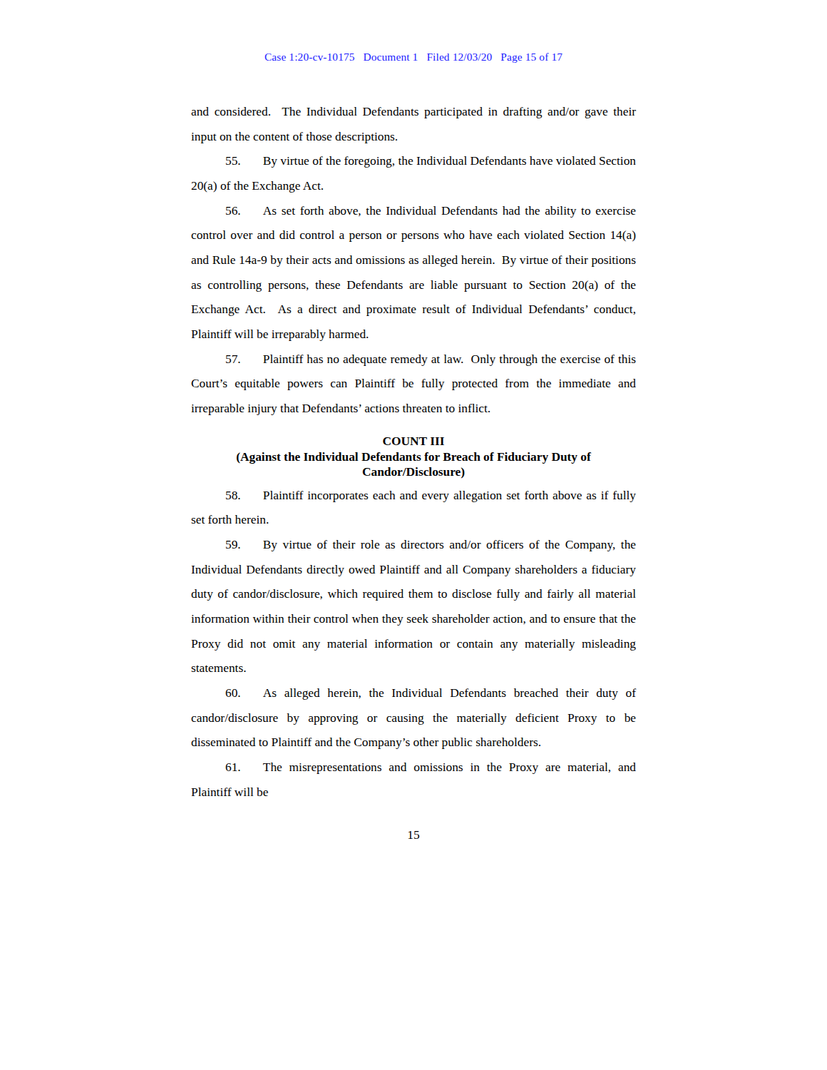Case 1:20-cv-10175 Document 1 Filed 12/03/20 Page 15 of 17
and considered. The Individual Defendants participated in drafting and/or gave their input on the content of those descriptions.
55. By virtue of the foregoing, the Individual Defendants have violated Section 20(a) of the Exchange Act.
56. As set forth above, the Individual Defendants had the ability to exercise control over and did control a person or persons who have each violated Section 14(a) and Rule 14a-9 by their acts and omissions as alleged herein. By virtue of their positions as controlling persons, these Defendants are liable pursuant to Section 20(a) of the Exchange Act. As a direct and proximate result of Individual Defendants’ conduct, Plaintiff will be irreparably harmed.
57. Plaintiff has no adequate remedy at law. Only through the exercise of this Court’s equitable powers can Plaintiff be fully protected from the immediate and irreparable injury that Defendants’ actions threaten to inflict.
COUNT III (Against the Individual Defendants for Breach of Fiduciary Duty of Candor/Disclosure)
58. Plaintiff incorporates each and every allegation set forth above as if fully set forth herein.
59. By virtue of their role as directors and/or officers of the Company, the Individual Defendants directly owed Plaintiff and all Company shareholders a fiduciary duty of candor/disclosure, which required them to disclose fully and fairly all material information within their control when they seek shareholder action, and to ensure that the Proxy did not omit any material information or contain any materially misleading statements.
60. As alleged herein, the Individual Defendants breached their duty of candor/disclosure by approving or causing the materially deficient Proxy to be disseminated to Plaintiff and the Company’s other public shareholders.
61. The misrepresentations and omissions in the Proxy are material, and Plaintiff will be
15